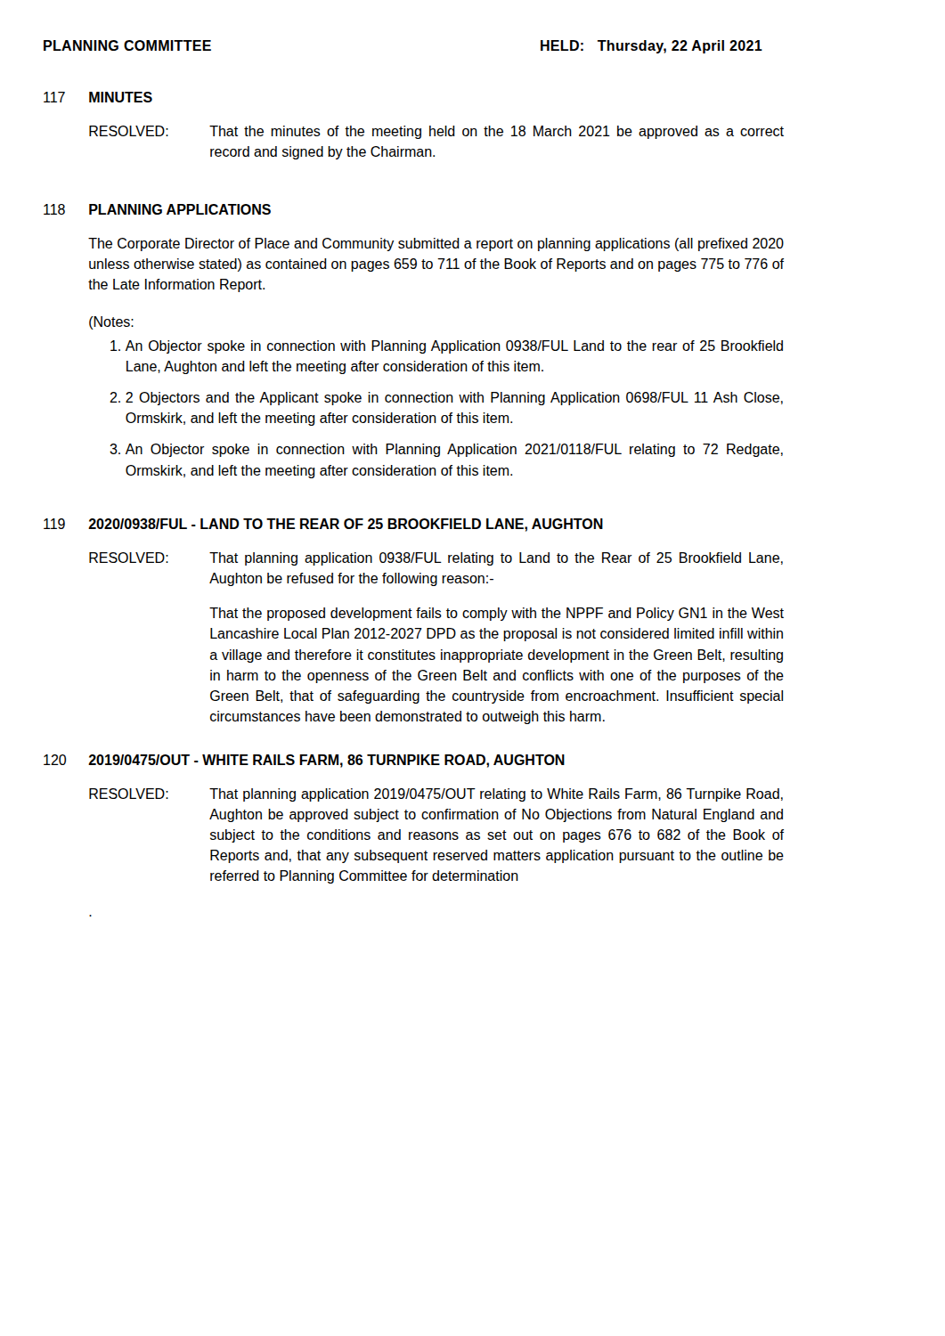PLANNING COMMITTEE
HELD: Thursday, 22 April 2021
117
Minutes
RESOLVED:
That the minutes of the meeting held on the 18 March 2021 be approved as a correct record and signed by the Chairman.
118
Planning Applications
The Corporate Director of Place and Community submitted a report on planning applications (all prefixed 2020 unless otherwise stated) as contained on pages 659 to 711 of the Book of Reports and on pages 775 to 776 of the Late Information Report.
(Notes:
An Objector spoke in connection with Planning Application 0938/FUL Land to the rear of 25 Brookfield Lane, Aughton and left the meeting after consideration of this item.
2 Objectors and the Applicant spoke in connection with Planning Application 0698/FUL 11 Ash Close, Ormskirk, and left the meeting after consideration of this item.
An Objector spoke in connection with Planning Application 2021/0118/FUL relating to 72 Redgate, Ormskirk, and left the meeting after consideration of this item.
119
2020/0938/FUL - Land to the Rear of 25 Brookfield Lane, Aughton
RESOLVED:
That planning application 0938/FUL relating to Land to the Rear of 25 Brookfield Lane, Aughton be refused for the following reason:-
That the proposed development fails to comply with the NPPF and Policy GN1 in the West Lancashire Local Plan 2012-2027 DPD as the proposal is not considered limited infill within a village and therefore it constitutes inappropriate development in the Green Belt, resulting in harm to the openness of the Green Belt and conflicts with one of the purposes of the Green Belt, that of safeguarding the countryside from encroachment. Insufficient special circumstances have been demonstrated to outweigh this harm.
120
2019/0475/OUT - White Rails Farm, 86 Turnpike Road, Aughton
RESOLVED:
That planning application 2019/0475/OUT relating to White Rails Farm, 86 Turnpike Road, Aughton be approved subject to confirmation of No Objections from Natural England and subject to the conditions and reasons as set out on pages 676 to 682 of the Book of Reports and, that any subsequent reserved matters application pursuant to the outline be referred to Planning Committee for determination
.